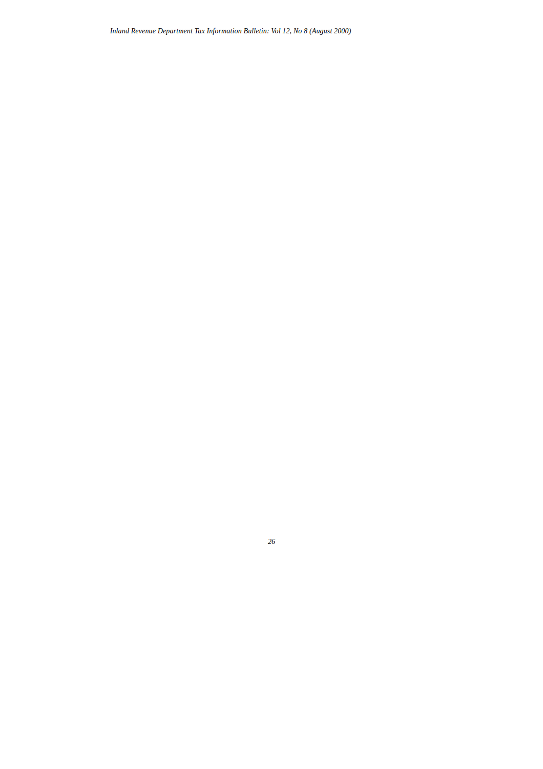Inland Revenue Department Tax Information Bulletin: Vol 12, No 8 (August 2000)
26